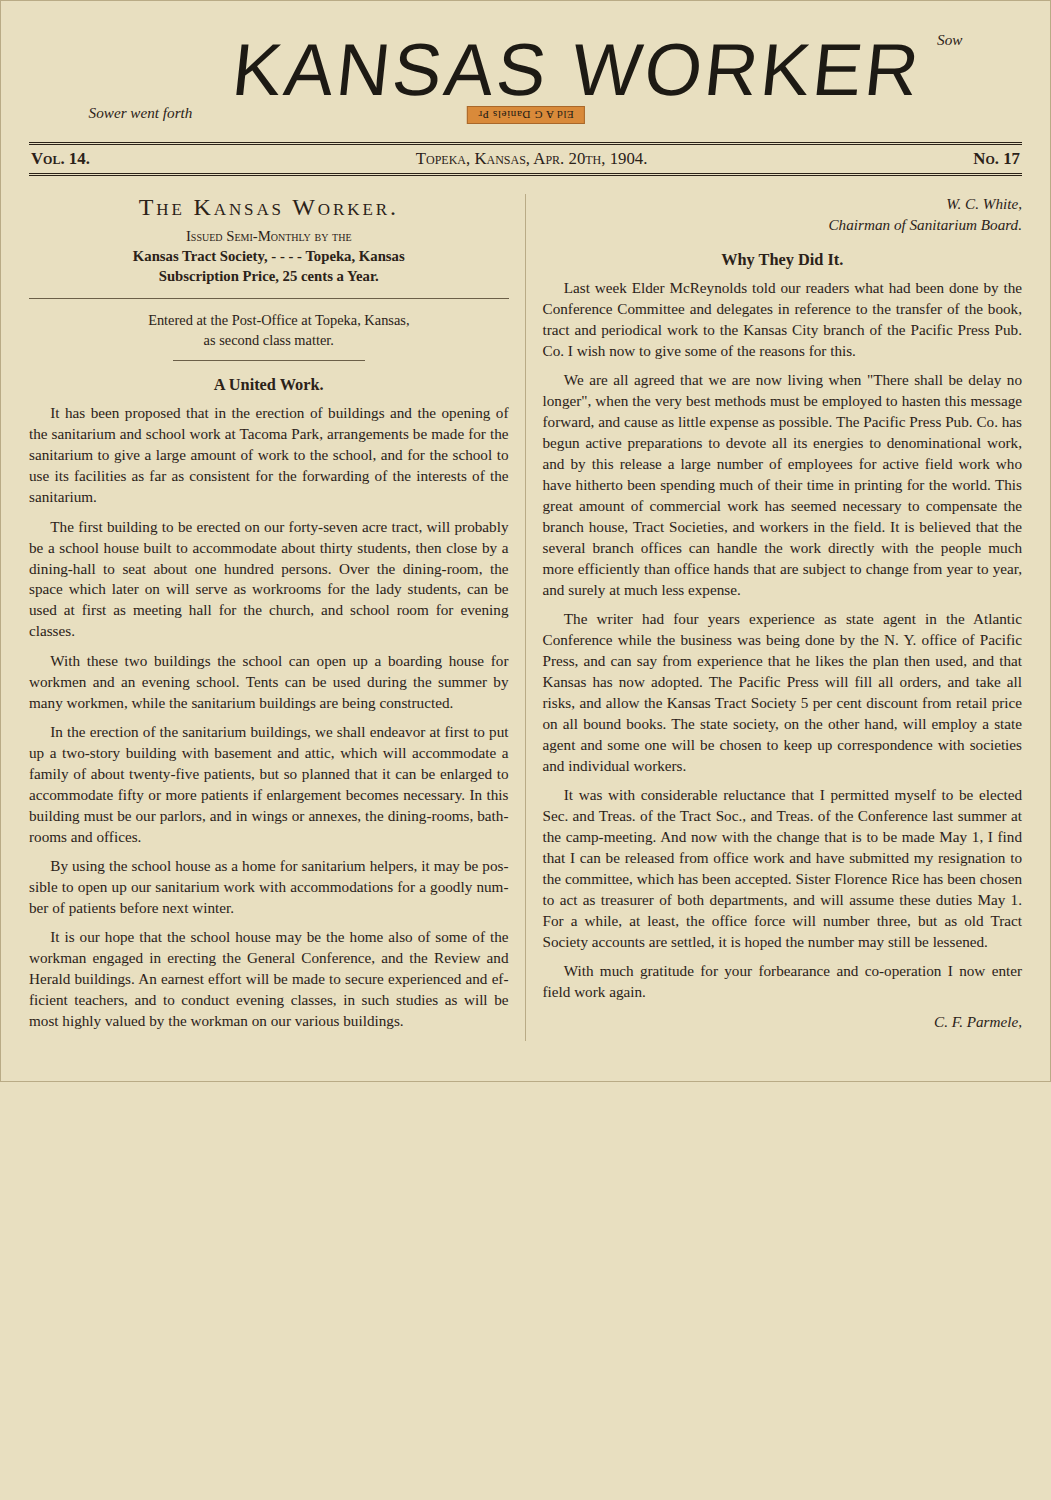Sow
Kansas Worker
Sower went forth
Eld A G Daniels Pr
Vol. 14. Topeka, Kansas, Apr. 20th, 1904. No. 17
The Kansas Worker.
Issued Semi-Monthly by the
Kansas Tract Society, - - - - Topeka, Kansas
Subscription Price, 25 cents a Year.
Entered at the Post-Office at Topeka, Kansas,
as second class matter.
A United Work.
It has been proposed that in the erection of buildings and the opening of the sanitarium and school work at Tacoma Park, arrangements be made for the sanitarium to give a large amount of work to the school, and for the school to use its facilities as far as consistent for the forwarding of the interests of the sanitarium.
The first building to be erected on our forty-seven acre tract, will probably be a school house built to accommodate about thirty students, then close by a dining-hall to seat about one hundred persons. Over the dining-room, the space which later on will serve as workrooms for the lady students, can be used at first as meeting hall for the church, and school room for evening classes.
With these two buildings the school can open up a boarding house for workmen and an evening school. Tents can be used during the summer by many workmen, while the sanitarium buildings are being constructed.
In the erection of the sanitarium buildings, we shall endeavor at first to put up a two-story building with basement and attic, which will accommodate a family of about twenty-five patients, but so planned that it can be enlarged to accommodate fifty or more patients if enlargement becomes necessary. In this building must be our parlors, and in wings or annexes, the dining-rooms, bath-rooms and offices.
By using the school house as a home for sanitarium helpers, it may be possible to open up our sanitarium work with accommodations for a goodly number of patients before next winter.
It is our hope that the school house may be the home also of some of the workman engaged in erecting the General Conference, and the Review and Herald buildings. An earnest effort will be made to secure experienced and efficient teachers, and to conduct evening classes, in such studies as will be most highly valued by the workman on our various buildings.
W. C. White,
Chairman of Sanitarium Board.
Why They Did It.
Last week Elder McReynolds told our readers what had been done by the Conference Committee and delegates in reference to the transfer of the book, tract and periodical work to the Kansas City branch of the Pacific Press Pub. Co. I wish now to give some of the reasons for this.
We are all agreed that we are now living when "There shall be delay no longer", when the very best methods must be employed to hasten this message forward, and cause as little expense as possible. The Pacific Press Pub. Co. has begun active preparations to devote all its energies to denominational work, and by this release a large number of employees for active field work who have hitherto been spending much of their time in printing for the world. This great amount of commercial work has seemed necessary to compensate the branch house, Tract Societies, and workers in the field. It is believed that the several branch offices can handle the work directly with the people much more efficiently than office hands that are subject to change from year to year, and surely at much less expense.
The writer had four years experience as state agent in the Atlantic Conference while the business was being done by the N. Y. office of Pacific Press, and can say from experience that he likes the plan then used, and that Kansas has now adopted. The Pacific Press will fill all orders, and take all risks, and allow the Kansas Tract Society 5 per cent discount from retail price on all bound books. The state society, on the other hand, will employ a state agent and some one will be chosen to keep up correspondence with societies and individual workers.
It was with considerable reluctance that I permitted myself to be elected Sec. and Treas. of the Tract Soc., and Treas. of the Conference last summer at the camp-meeting. And now with the change that is to be made May 1, I find that I can be released from office work and have submitted my resignation to the committee, which has been accepted. Sister Florence Rice has been chosen to act as treasurer of both departments, and will assume these duties May 1. For a while, at least, the office force will number three, but as old Tract Society accounts are settled, it is hoped the number may still be lessened.
With much gratitude for your forbearance and co-operation I now enter field work again.
C. F. Parmele,